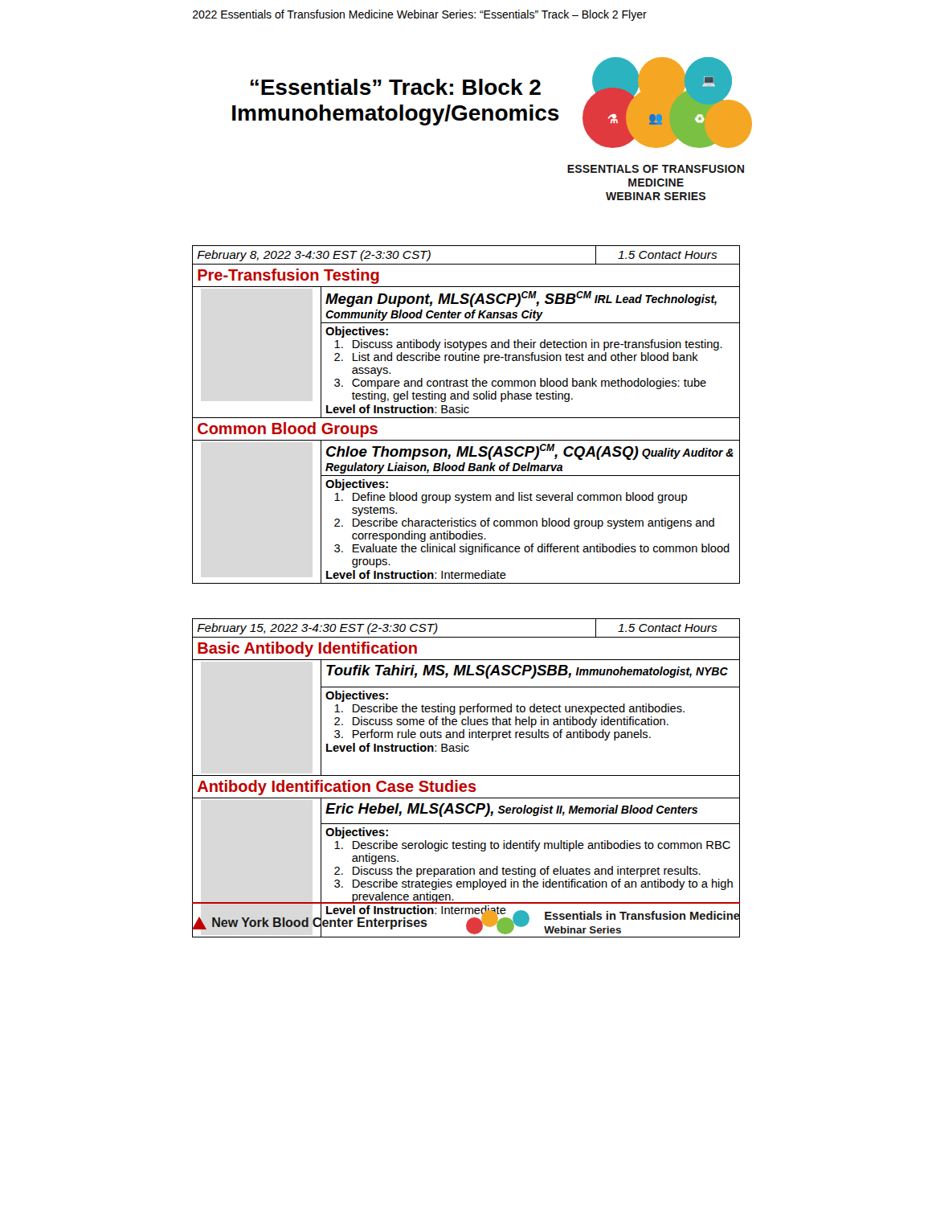2022 Essentials of Transfusion Medicine Webinar Series: “Essentials” Track – Block 2 Flyer
“Essentials” Track: Block 2
Immunohematology/Genomics
⚗
👥
♻
💻
ESSENTIALS OF TRANSFUSION MEDICINE
WEBINAR SERIES
| February 8, 2022 3-4:30 EST (2-3:30 CST) | 1.5 Contact Hours |
| Pre-Transfusion Testing |
| | Megan Dupont, MLS(ASCP) CM , SBB CM IRL Lead Technologist, Community Blood Center of Kansas City |
| Objectives: Discuss antibody isotypes and their detection in pre-transfusion testing. List and describe routine pre-transfusion test and other blood bank assays. Compare and contrast the common blood bank methodologies: tube testing, gel testing and solid phase testing. Level of Instruction : Basic |
| Common Blood Groups |
| | Chloe Thompson, MLS(ASCP) CM , CQA(ASQ) Quality Auditor & Regulatory Liaison, Blood Bank of Delmarva |
| Objectives: Define blood group system and list several common blood group systems. Describe characteristics of common blood group system antigens and corresponding antibodies. Evaluate the clinical significance of different antibodies to common blood groups. Level of Instruction : Intermediate |
| February 15, 2022 3-4:30 EST (2-3:30 CST) | 1.5 Contact Hours |
| Basic Antibody Identification |
| | Toufik Tahiri, MS, MLS(ASCP)SBB, Immunohematologist, NYBC |
| Objectives: Describe the testing performed to detect unexpected antibodies. Discuss some of the clues that help in antibody identification. Perform rule outs and interpret results of antibody panels. Level of Instruction : Basic |
| Antibody Identification Case Studies |
| | Eric Hebel, MLS(ASCP), Serologist II, Memorial Blood Centers |
| Objectives: Describe serologic testing to identify multiple antibodies to common RBC antigens. Discuss the preparation and testing of eluates and interpret results. Describe strategies employed in the identification of an antibody to a high prevalence antigen. Level of Instruction : Intermediate |
New York Blood Center Enterprises
Essentials in Transfusion Medicine
Webinar Series